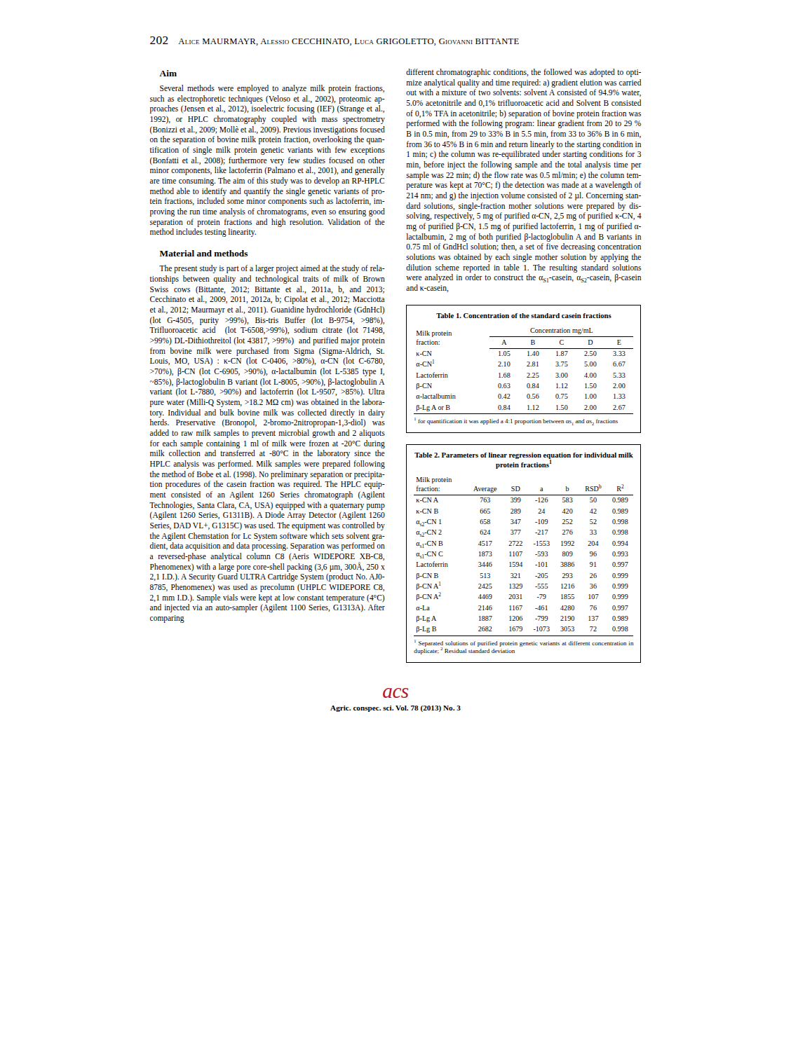202 Alice MAURMAYR, Alessio CECCHINATO, Luca GRIGOLETTO, Giovanni BITTANTE
Aim
Several methods were employed to analyze milk protein fractions, such as electrophoretic techniques (Veloso et al., 2002), proteomic approaches (Jensen et al., 2012), isoelectric focusing (IEF) (Strange et al., 1992), or HPLC chromatography coupled with mass spectrometry (Bonizzi et al., 2009; Mollè et al., 2009). Previous investigations focused on the separation of bovine milk protein fraction, overlooking the quantification of single milk protein genetic variants with few exceptions (Bonfatti et al., 2008); furthermore very few studies focused on other minor components, like lactoferrin (Palmano et al., 2001), and generally are time consuming. The aim of this study was to develop an RP-HPLC method able to identify and quantify the single genetic variants of protein fractions, included some minor components such as lactoferrin, improving the run time analysis of chromatograms, even so ensuring good separation of protein fractions and high resolution. Validation of the method includes testing linearity.
Material and methods
The present study is part of a larger project aimed at the study of relationships between quality and technological traits of milk of Brown Swiss cows (Bittante, 2012; Bittante et al., 2011a, b, and 2013; Cecchinato et al., 2009, 2011, 2012a, b; Cipolat et al., 2012; Macciotta et al., 2012; Maurmayr et al., 2011). Guanidine hydrochloride (GdnHcl) (lot G-4505, purity >99%), Bis-tris Buffer (lot B-9754, >98%), Trifluoroacetic acid (lot T-6508,>99%), sodium citrate (lot 71498, >99%) DL-Dithiothreitol (lot 43817, >99%) and purified major protein from bovine milk were purchased from Sigma (Sigma-Aldrich, St. Louis, MO, USA) : κ-CN (lot C-0406, >80%), α-CN (lot C-6780, >70%), β-CN (lot C-6905, >90%), α-lactalbumin (lot L-5385 type I, ~85%), β-lactoglobulin B variant (lot L-8005, >90%), β-lactoglobulin A variant (lot L-7880, >90%) and lactoferrin (lot L-9507, >85%). Ultra pure water (Milli-Q System, >18.2 MΩ cm) was obtained in the laboratory. Individual and bulk bovine milk was collected directly in dairy herds. Preservative (Bronopol, 2-bromo-2nitropropan-1,3-diol) was added to raw milk samples to prevent microbial growth and 2 aliquots for each sample containing 1 ml of milk were frozen at -20°C during milk collection and transferred at -80°C in the laboratory since the HPLC analysis was performed. Milk samples were prepared following the method of Bobe et al. (1998). No preliminary separation or precipitation procedures of the casein fraction was required. The HPLC equipment consisted of an Agilent 1260 Series chromatograph (Agilent Technologies, Santa Clara, CA, USA) equipped with a quaternary pump (Agilent 1260 Series, G1311B). A Diode Array Detector (Agilent 1260 Series, DAD VL+, G1315C) was used. The equipment was controlled by the Agilent Chemstation for Lc System software which sets solvent gradient, data acquisition and data processing. Separation was performed on a reversed-phase analytical column C8 (Aeris WIDEPORE XB-C8, Phenomenex) with a large pore core-shell packing (3,6 µm, 300Å, 250 x 2,1 I.D.). A Security Guard ULTRA Cartridge System (product No. AJ0-8785, Phenomenex) was used as precolumn (UHPLC WIDEPORE C8, 2,1 mm I.D.). Sample vials were kept at low constant temperature (4°C) and injected via an auto-sampler (Agilent 1100 Series, G1313A). After comparing
different chromatographic conditions, the followed was adopted to optimize analytical quality and time required: a) gradient elution was carried out with a mixture of two solvents: solvent A consisted of 94.9% water, 5.0% acetonitrile and 0,1% trifluoroacetic acid and Solvent B consisted of 0,1% TFA in acetonitrile; b) separation of bovine protein fraction was performed with the following program: linear gradient from 20 to 29 % B in 0.5 min, from 29 to 33% B in 5.5 min, from 33 to 36% B in 6 min, from 36 to 45% B in 6 min and return linearly to the starting condition in 1 min; c) the column was re-equilibrated under starting conditions for 3 min, before inject the following sample and the total analysis time per sample was 22 min; d) the flow rate was 0.5 ml/min; e) the column temperature was kept at 70°C; f) the detection was made at a wavelength of 214 nm; and g) the injection volume consisted of 2 µl. Concerning standard solutions, single-fraction mother solutions were prepared by dissolving, respectively, 5 mg of purified α-CN, 2,5 mg of purified κ-CN, 4 mg of purified β-CN, 1.5 mg of purified lactoferrin, 1 mg of purified α-lactalbumin, 2 mg of both purified β-lactoglobulin A and B variants in 0.75 ml of GndHcl solution; then, a set of five decreasing concentration solutions was obtained by each single mother solution by applying the dilution scheme reported in table 1. The resulting standard solutions were analyzed in order to construct the αS1-casein, αS2-casein, β-casein and κ-casein,
Table 1. Concentration of the standard casein fractions
| Milk protein fraction: | Concentration mg/mL |
| A | B | C | D | E |
| κ-CN | 1.05 | 1.40 | 1.87 | 2.50 | 3.33 |
| α-CN 1 | 2.10 | 2.81 | 3.75 | 5.00 | 6.67 |
| Lactoferrin | 1.68 | 2.25 | 3.00 | 4.00 | 5.33 |
| β-CN | 0.63 | 0.84 | 1.12 | 1.50 | 2.00 |
| α-lactalbumin | 0.42 | 0.56 | 0.75 | 1.00 | 1.33 |
| β-Lg A or B | 0.84 | 1.12 | 1.50 | 2.00 | 2.67 |
1 for quantification it was applied a 4:1 proportion between αs1 and αs2 fractions
Table 2. Parameters of linear regression equation for individual milk protein fractions1
| Milk protein fraction: | Average | SD | a | b | RSD b | R 2 |
| κ-CN A | 763 | 399 | -126 | 583 | 50 | 0.989 |
| κ-CN B | 665 | 289 | 24 | 420 | 42 | 0.989 |
| α s2 -CN 1 | 658 | 347 | -109 | 252 | 52 | 0.998 |
| α s2 -CN 2 | 624 | 377 | -217 | 276 | 33 | 0.998 |
| α s1 -CN B | 4517 | 2722 | -1553 | 1992 | 204 | 0.994 |
| α s1 -CN C | 1873 | 1107 | -593 | 809 | 96 | 0.993 |
| Lactoferrin | 3446 | 1594 | -101 | 3886 | 91 | 0.997 |
| β-CN B | 513 | 321 | -205 | 293 | 26 | 0.999 |
| β-CN A 1 | 2425 | 1329 | -555 | 1216 | 36 | 0.999 |
| β-CN A 2 | 4469 | 2031 | -79 | 1855 | 107 | 0.999 |
| α-La | 2146 | 1167 | -461 | 4280 | 76 | 0.997 |
| β-Lg A | 1887 | 1206 | -799 | 2190 | 137 | 0.989 |
| β-Lg B | 2682 | 1679 | -1073 | 3053 | 72 | 0.998 |
1 Separated solutions of purified protein genetic variants at different concentration in duplicate; 2 Residual standard deviation
acs
Agric. conspec. sci. Vol. 78 (2013) No. 3